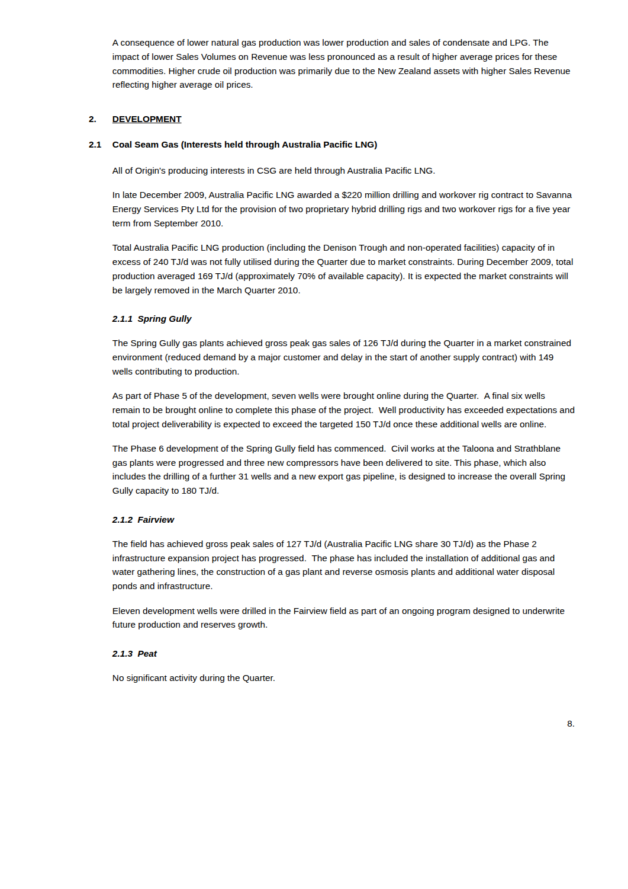A consequence of lower natural gas production was lower production and sales of condensate and LPG. The impact of lower Sales Volumes on Revenue was less pronounced as a result of higher average prices for these commodities. Higher crude oil production was primarily due to the New Zealand assets with higher Sales Revenue reflecting higher average oil prices.
2. DEVELOPMENT
2.1 Coal Seam Gas (Interests held through Australia Pacific LNG)
All of Origin's producing interests in CSG are held through Australia Pacific LNG.
In late December 2009, Australia Pacific LNG awarded a $220 million drilling and workover rig contract to Savanna Energy Services Pty Ltd for the provision of two proprietary hybrid drilling rigs and two workover rigs for a five year term from September 2010.
Total Australia Pacific LNG production (including the Denison Trough and non-operated facilities) capacity of in excess of 240 TJ/d was not fully utilised during the Quarter due to market constraints. During December 2009, total production averaged 169 TJ/d (approximately 70% of available capacity). It is expected the market constraints will be largely removed in the March Quarter 2010.
2.1.1 Spring Gully
The Spring Gully gas plants achieved gross peak gas sales of 126 TJ/d during the Quarter in a market constrained environment (reduced demand by a major customer and delay in the start of another supply contract) with 149 wells contributing to production.
As part of Phase 5 of the development, seven wells were brought online during the Quarter. A final six wells remain to be brought online to complete this phase of the project. Well productivity has exceeded expectations and total project deliverability is expected to exceed the targeted 150 TJ/d once these additional wells are online.
The Phase 6 development of the Spring Gully field has commenced. Civil works at the Taloona and Strathblane gas plants were progressed and three new compressors have been delivered to site. This phase, which also includes the drilling of a further 31 wells and a new export gas pipeline, is designed to increase the overall Spring Gully capacity to 180 TJ/d.
2.1.2 Fairview
The field has achieved gross peak sales of 127 TJ/d (Australia Pacific LNG share 30 TJ/d) as the Phase 2 infrastructure expansion project has progressed. The phase has included the installation of additional gas and water gathering lines, the construction of a gas plant and reverse osmosis plants and additional water disposal ponds and infrastructure.
Eleven development wells were drilled in the Fairview field as part of an ongoing program designed to underwrite future production and reserves growth.
2.1.3 Peat
No significant activity during the Quarter.
8.